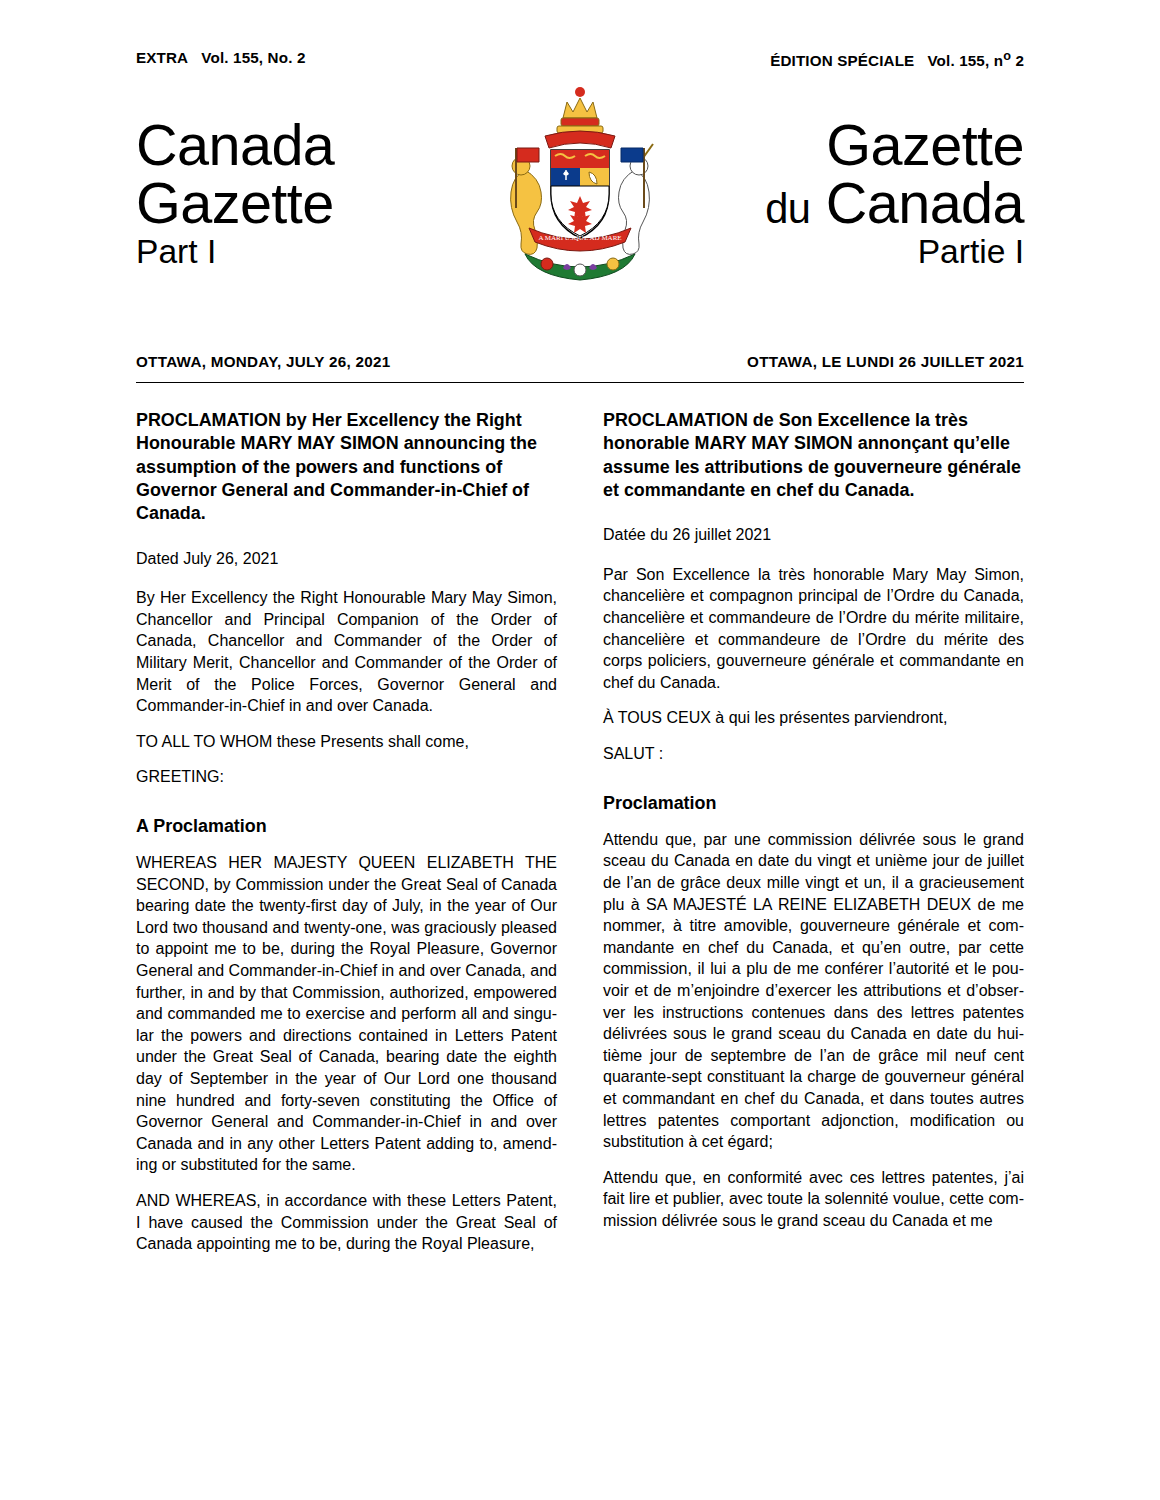EXTRA Vol. 155, No. 2 ÉDITION SPÉCIALE Vol. 155, no 2
Canada Gazette Part I
A MARI USQUE AD MARE
Gazette du Canada Partie I
OTTAWA, MONDAY, JULY 26, 2021 OTTAWA, LE LUNDI 26 JUILLET 2021
PROCLAMATION by Her Excellency the Right Honourable MARY MAY SIMON announcing the assumption of the powers and functions of Governor General and Commander-in-Chief of Canada.
Dated July 26, 2021
By Her Excellency the Right Honourable Mary May Simon, Chancellor and Principal Companion of the Order of Canada, Chancellor and Commander of the Order of Military Merit, Chancellor and Commander of the Order of Merit of the Police Forces, Governor General and Commander-in-Chief in and over Canada.
TO ALL TO WHOM these Presents shall come,
GREETING:
A Proclamation
WHEREAS HER MAJESTY QUEEN ELIZABETH THE SECOND, by Commission under the Great Seal of Canada bearing date the twenty-first day of July, in the year of Our Lord two thousand and twenty-one, was graciously pleased to appoint me to be, during the Royal Pleasure, Governor General and Commander-in-Chief in and over Canada, and further, in and by that Commission, authorized, empowered and commanded me to exercise and perform all and singular the powers and directions contained in Letters Patent under the Great Seal of Canada, bearing date the eighth day of September in the year of Our Lord one thousand nine hundred and forty-seven constituting the Office of Governor General and Commander-in-Chief in and over Canada and in any other Letters Patent adding to, amending or substituted for the same.
AND WHEREAS, in accordance with these Letters Patent, I have caused the Commission under the Great Seal of Canada appointing me to be, during the Royal Pleasure,
PROCLAMATION de Son Excellence la très honorable MARY MAY SIMON annonçant qu’elle assume les attributions de gouverneure générale et commandante en chef du Canada.
Datée du 26 juillet 2021
Par Son Excellence la très honorable Mary May Simon, chancelière et compagnon principal de l’Ordre du Canada, chancelière et commandeure de l’Ordre du mérite militaire, chancelière et commandeure de l’Ordre du mérite des corps policiers, gouverneure générale et commandante en chef du Canada.
À TOUS CEUX à qui les présentes parviendront,
SALUT :
Proclamation
Attendu que, par une commission délivrée sous le grand sceau du Canada en date du vingt et unième jour de juillet de l’an de grâce deux mille vingt et un, il a gracieusement plu à SA MAJESTÉ LA REINE ELIZABETH DEUX de me nommer, à titre amovible, gouverneure générale et commandante en chef du Canada, et qu’en outre, par cette commission, il lui a plu de me conférer l’autorité et le pouvoir et de m’enjoindre d’exercer les attributions et d’observer les instructions contenues dans des lettres patentes délivrées sous le grand sceau du Canada en date du huitième jour de septembre de l’an de grâce mil neuf cent quarante-sept constituant la charge de gouverneur général et commandant en chef du Canada, et dans toutes autres lettres patentes comportant adjonction, modification ou substitution à cet égard;
Attendu que, en conformité avec ces lettres patentes, j’ai fait lire et publier, avec toute la solennité voulue, cette commission délivrée sous le grand sceau du Canada et me